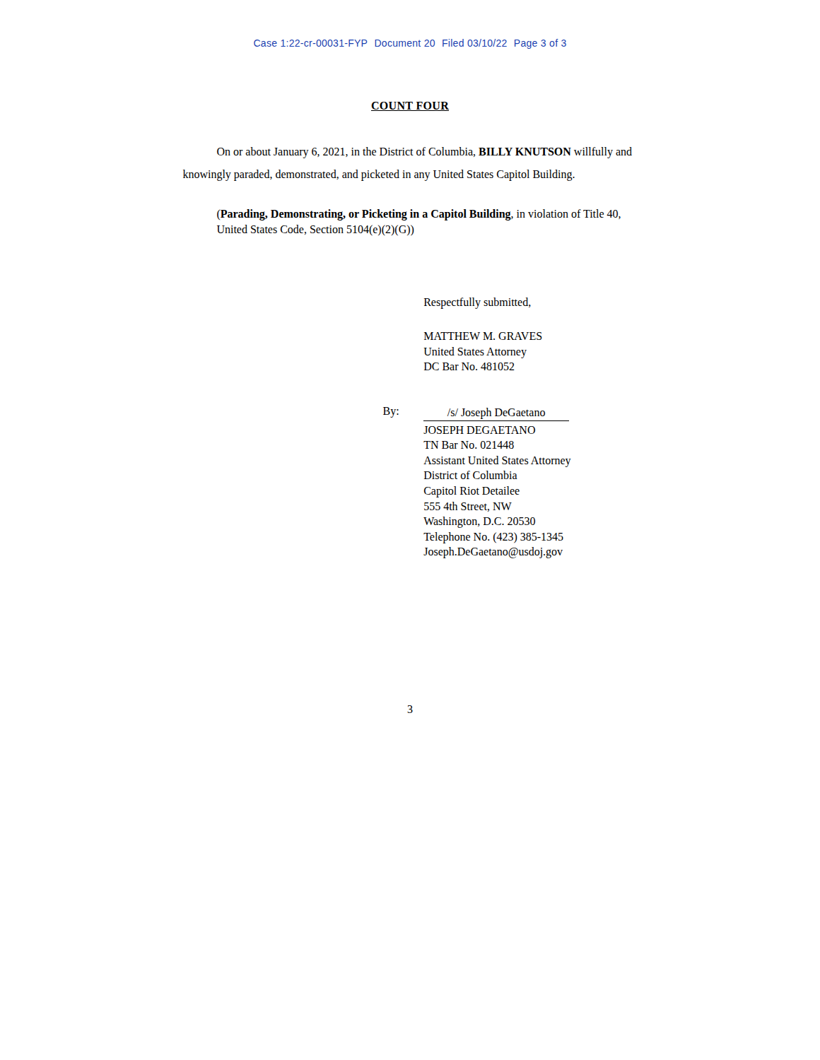Case 1:22-cr-00031-FYP Document 20 Filed 03/10/22 Page 3 of 3
COUNT FOUR
On or about January 6, 2021, in the District of Columbia, BILLY KNUTSON willfully and knowingly paraded, demonstrated, and picketed in any United States Capitol Building.
(Parading, Demonstrating, or Picketing in a Capitol Building, in violation of Title 40, United States Code, Section 5104(e)(2)(G))
Respectfully submitted,
MATTHEW M. GRAVES
United States Attorney
DC Bar No. 481052
By:
/s/ Joseph DeGaetano
JOSEPH DEGAETANO
TN Bar No. 021448
Assistant United States Attorney
District of Columbia
Capitol Riot Detailee
555 4th Street, NW
Washington, D.C. 20530
Telephone No. (423) 385-1345
Joseph.DeGaetano@usdoj.gov
3